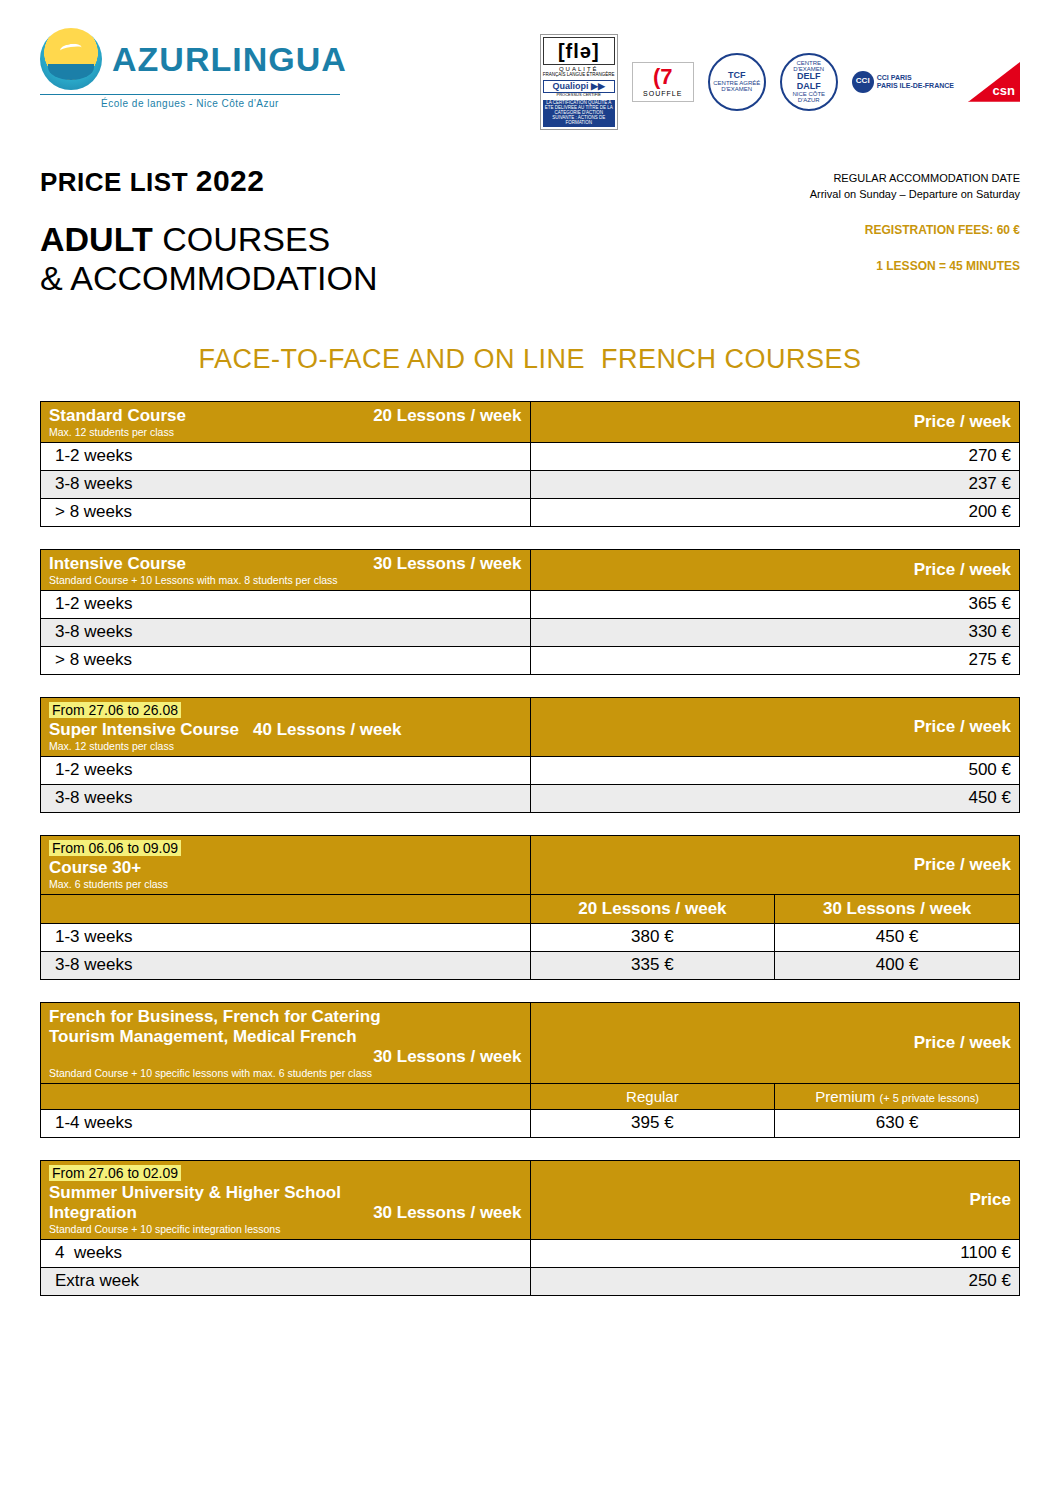AZURLINGUA
École de langues - Nice Côte d'Azur
[flə]
QUALITÉ
FRANÇAIS LANGUE ÉTRANGÈRE
Qualiopi ▶▶
PROCESSUS CERTIFIÉ
LA CERTIFICATION QUALITE A ETE DELIVREE AU TITRE DE LA CATEGORIE D'ACTION SUIVANTE : ACTIONS DE FORMATION
(7
SOUFFLE
TCF CENTRE AGRÉÉ
D'EXAMEN
CENTRE D'EXAMEN DELF
DALF NICE CÔTE D'AZUR
CCI
CCI PARIS
PARIS ILE-DE-FRANCE
csn
PRICE LIST 2022
ADULT COURSES
& ACCOMMODATION
REGULAR ACCOMMODATION DATE
Arrival on Sunday – Departure on Saturday
REGISTRATION FEES: 60 €
1 LESSON = 45 MINUTES
FACE-TO-FACE AND ON LINE FRENCH COURSES
| Standard Course 20 Lessons / week Max. 12 students per class | Price / week |
| --- | --- |
| 1-2 weeks | 270 € |
| 3-8 weeks | 237 € |
| > 8 weeks | 200 € |
| Intensive Course 30 Lessons / week Standard Course + 10 Lessons with max. 8 students per class | Price / week |
| --- | --- |
| 1-2 weeks | 365 € |
| 3-8 weeks | 330 € |
| > 8 weeks | 275 € |
| From 27.06 to 26.08 Super Intensive Course 40 Lessons / week Max. 12 students per class | Price / week |
| --- | --- |
| 1-2 weeks | 500 € |
| 3-8 weeks | 450 € |
| From 06.06 to 09.09 Course 30+ Max. 6 students per class | Price / week |
| --- | --- |
| | 20 Lessons / week | 30 Lessons / week |
| 1-3 weeks | 380 € | 450 € |
| 3-8 weeks | 335 € | 400 € |
| French for Business, French for Catering Tourism Management, Medical French 30 Lessons / week Standard Course + 10 specific lessons with max. 6 students per class | Price / week |
| --- | --- |
| | Regular | Premium (+ 5 private lessons) |
| 1-4 weeks | 395 € | 630 € |
| From 27.06 to 02.09 Summer University & Higher School Integration 30 Lessons / week Standard Course + 10 specific integration lessons | Price |
| --- | --- |
| 4 weeks | 1100 € |
| Extra week | 250 € |